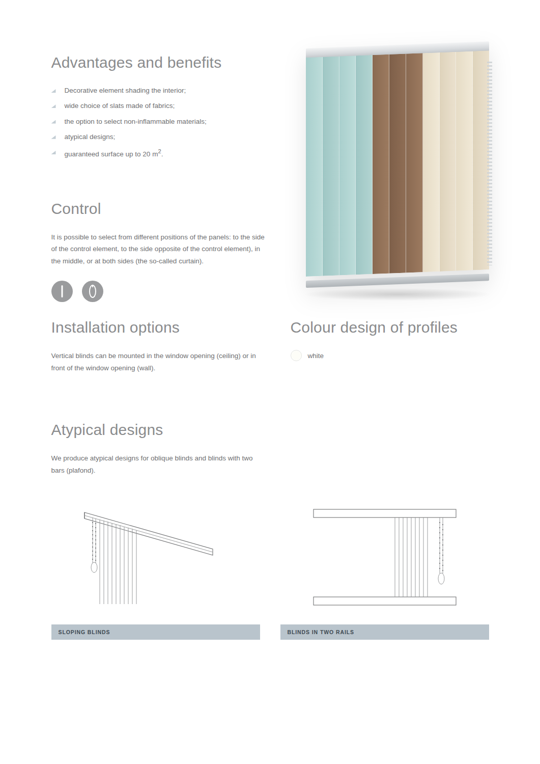Advantages and benefits
Decorative element shading the interior;
wide choice of slats made of fabrics;
the option to select non-inflammable materials;
atypical designs;
guaranteed surface up to 20 m2.
Control
It is possible to select from different positions of the panels: to the side of the control element, to the side opposite of the control element), in the middle, or at both sides (the so-called curtain).
Installation options
Vertical blinds can be mounted in the window opening (ceiling) or in front of the window opening (wall).
Colour design of profiles
white
Atypical designs
We produce atypical designs for oblique blinds and blinds with two bars (plafond).
Sloping blinds
Blinds in two rails